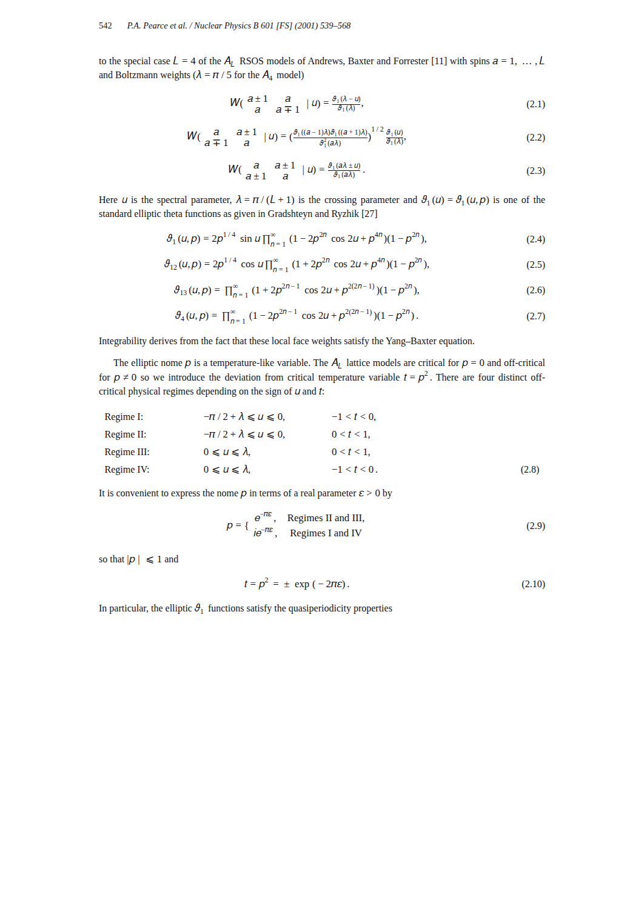542 P.A. Pearce et al. / Nuclear Physics B 601 [FS] (2001) 539–568
to the special case L=4 of the AL RSOS models of Andrews, Baxter and Forrester [11] with spins a=1,…,L and Boltzmann weights (λ=π/5 for the A4 model)
W ( a±1a aa∓1 | u ) = ϑ1(λ−u) ϑ1(λ) ,
(2.1)
W ( aa±1 a∓1a | u ) = ( ϑ1((a−1)λ)ϑ1((a+1)λ) ϑ12(aλ) ) 1/2 ϑ1(u) ϑ1(λ) ,
(2.2)
W ( aa±1 a±1a | u ) = ϑ1(aλ±u) ϑ1(aλ) .
(2.3)
Here u is the spectral parameter, λ=π/(L+1) is the crossing parameter and ϑ1(u)=ϑ1(u,p) is one of the standard elliptic theta functions as given in Gradshteyn and Ryzhik [27]
ϑ1(u,p) = 2p1/4 sinu ∏ n=1 ∞ (1−2p2ncos2u+p4n) (1−p2n) ,
(2.4)
ϑ12(u,p) = 2p1/4 cosu ∏ n=1 ∞ (1+2p2ncos2u+p4n) (1−p2n) ,
(2.5)
ϑ13(u,p) = ∏ n=1 ∞ (1+2p2n−1cos2u+p2(2n−1)) (1−p2n) ,
(2.6)
ϑ4(u,p) = ∏ n=1 ∞ (1−2p2n−1cos2u+p2(2n−1)) (1−p2n) .
(2.7)
Integrability derives from the fact that these local face weights satisfy the Yang–Baxter equation.
The elliptic nome p is a temperature-like variable. The AL lattice models are critical for p=0 and off-critical for p≠0 so we introduce the deviation from critical temperature variable t=p2. There are four distinct off-critical physical regimes depending on the sign of u and t:
| Regime I: | − π / 2 + λ ⩽ u ⩽ 0 , | − 1 < t < 0 , | |
| Regime II: | − π / 2 + λ ⩽ u ⩽ 0 , | 0 < t < 1 , | |
| Regime III: | 0 ⩽ u ⩽ λ , | 0 < t < 1 , | |
| Regime IV: | 0 ⩽ u ⩽ λ , | − 1 < t < 0 . | (2.8) |
It is convenient to express the nome p in terms of a real parameter ε>0 by
p = { e−πε, Regimes II and III, ie−πε, Regimes I and IV
(2.9)
so that |p|⩽1 and
t=p2=±exp(−2πε).
(2.10)
In particular, the elliptic ϑ1 functions satisfy the quasiperiodicity properties